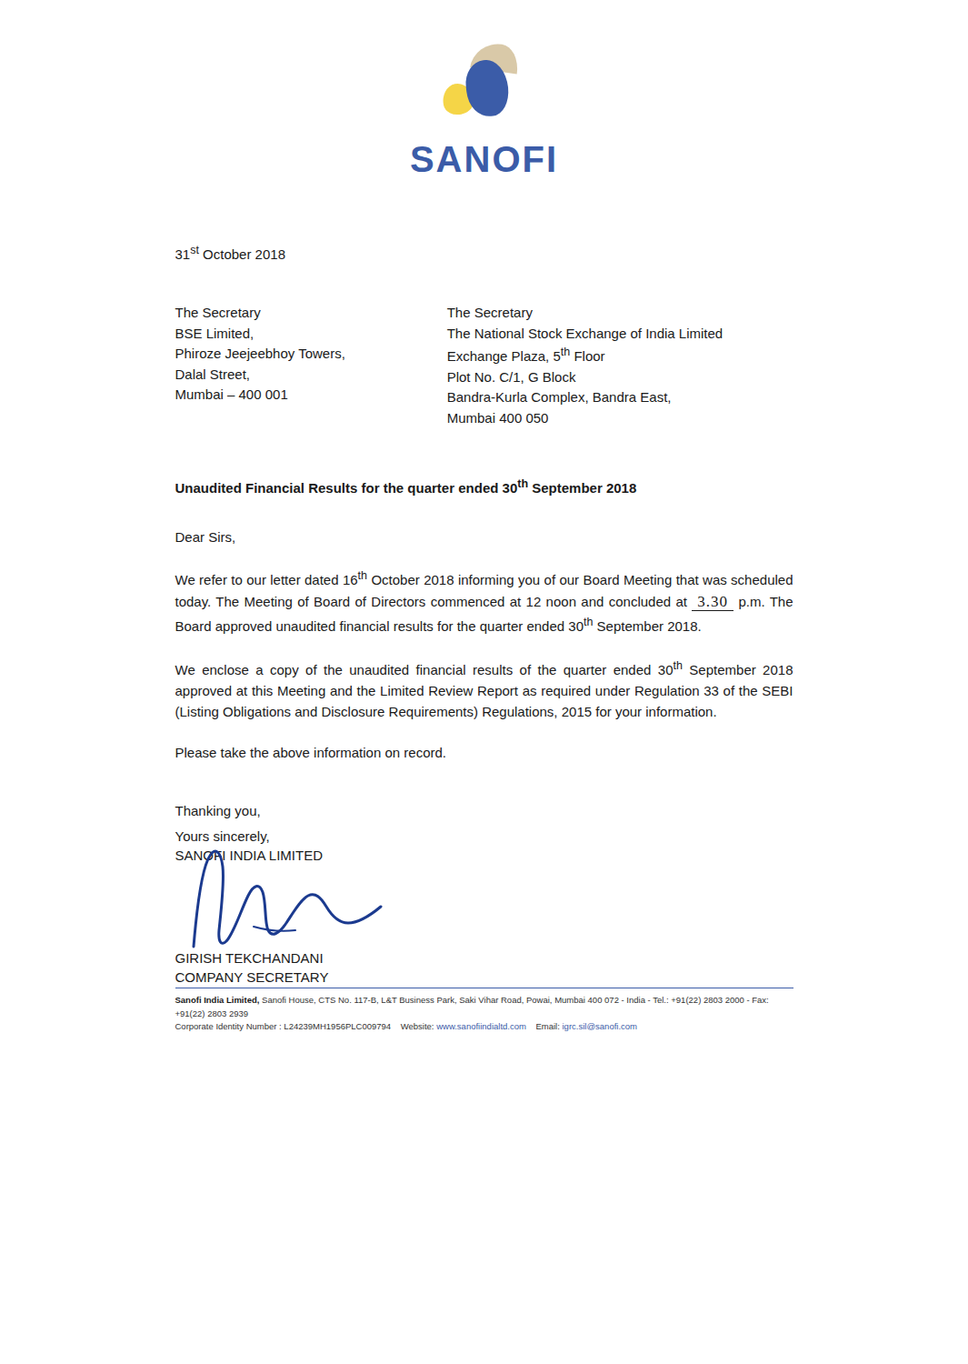SANOFI
31st October 2018
| The Secretary BSE Limited, Phiroze Jeejeebhoy Towers, Dalal Street, Mumbai – 400 001 | The Secretary The National Stock Exchange of India Limited Exchange Plaza, 5 th Floor Plot No. C/1, G Block Bandra-Kurla Complex, Bandra East, Mumbai 400 050 |
Unaudited Financial Results for the quarter ended 30th September 2018
Dear Sirs,
We refer to our letter dated 16th October 2018 informing you of our Board Meeting that was scheduled today. The Meeting of Board of Directors commenced at 12 noon and concluded at 3.30 p.m. The Board approved unaudited financial results for the quarter ended 30th September 2018.
We enclose a copy of the unaudited financial results of the quarter ended 30th September 2018 approved at this Meeting and the Limited Review Report as required under Regulation 33 of the SEBI (Listing Obligations and Disclosure Requirements) Regulations, 2015 for your information.
Please take the above information on record.
Thanking you,
Yours sincerely,
SANOFI INDIA LIMITED
GIRISH TEKCHANDANI
COMPANY SECRETARY
Sanofi India Limited, Sanofi House, CTS No. 117-B, L&T Business Park, Saki Vihar Road, Powai, Mumbai 400 072 - India - Tel.: +91(22) 2803 2000 - Fax: +91(22) 2803 2939
Corporate Identity Number : L24239MH1956PLC009794 Website: www.sanofiindialtd.com Email: igrc.sil@sanofi.com